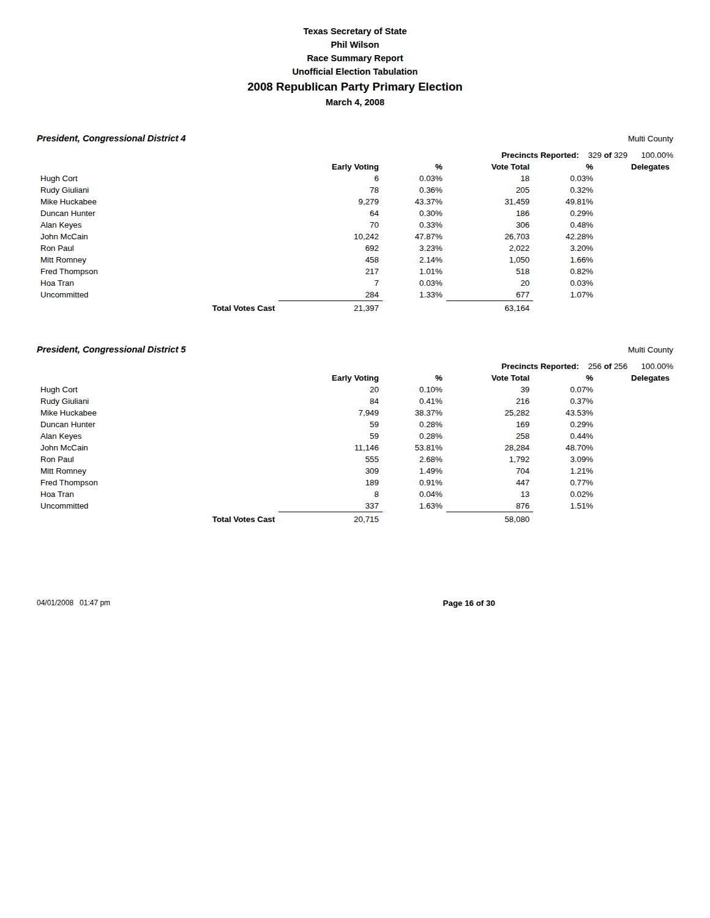Texas Secretary of State
Phil Wilson
Race Summary Report
Unofficial Election Tabulation
2008 Republican Party Primary Election
March 4, 2008
President, Congressional District 4 Multi County
Precincts Reported: 329 of 329 100.00%
| | Early Voting | % | Vote Total | % | Delegates |
| --- | --- | --- | --- | --- | --- |
| Hugh Cort | 6 | 0.03% | 18 | 0.03% | |
| Rudy Giuliani | 78 | 0.36% | 205 | 0.32% | |
| Mike Huckabee | 9,279 | 43.37% | 31,459 | 49.81% | |
| Duncan Hunter | 64 | 0.30% | 186 | 0.29% | |
| Alan Keyes | 70 | 0.33% | 306 | 0.48% | |
| John McCain | 10,242 | 47.87% | 26,703 | 42.28% | |
| Ron Paul | 692 | 3.23% | 2,022 | 3.20% | |
| Mitt Romney | 458 | 2.14% | 1,050 | 1.66% | |
| Fred Thompson | 217 | 1.01% | 518 | 0.82% | |
| Hoa Tran | 7 | 0.03% | 20 | 0.03% | |
| Uncommitted | 284 | 1.33% | 677 | 1.07% | |
| Total Votes Cast | 21,397 | | 63,164 | | |
President, Congressional District 5 Multi County
Precincts Reported: 256 of 256 100.00%
| | Early Voting | % | Vote Total | % | Delegates |
| --- | --- | --- | --- | --- | --- |
| Hugh Cort | 20 | 0.10% | 39 | 0.07% | |
| Rudy Giuliani | 84 | 0.41% | 216 | 0.37% | |
| Mike Huckabee | 7,949 | 38.37% | 25,282 | 43.53% | |
| Duncan Hunter | 59 | 0.28% | 169 | 0.29% | |
| Alan Keyes | 59 | 0.28% | 258 | 0.44% | |
| John McCain | 11,146 | 53.81% | 28,284 | 48.70% | |
| Ron Paul | 555 | 2.68% | 1,792 | 3.09% | |
| Mitt Romney | 309 | 1.49% | 704 | 1.21% | |
| Fred Thompson | 189 | 0.91% | 447 | 0.77% | |
| Hoa Tran | 8 | 0.04% | 13 | 0.02% | |
| Uncommitted | 337 | 1.63% | 876 | 1.51% | |
| Total Votes Cast | 20,715 | | 58,080 | | |
04/01/2008 01:47 pm Page 16 of 30